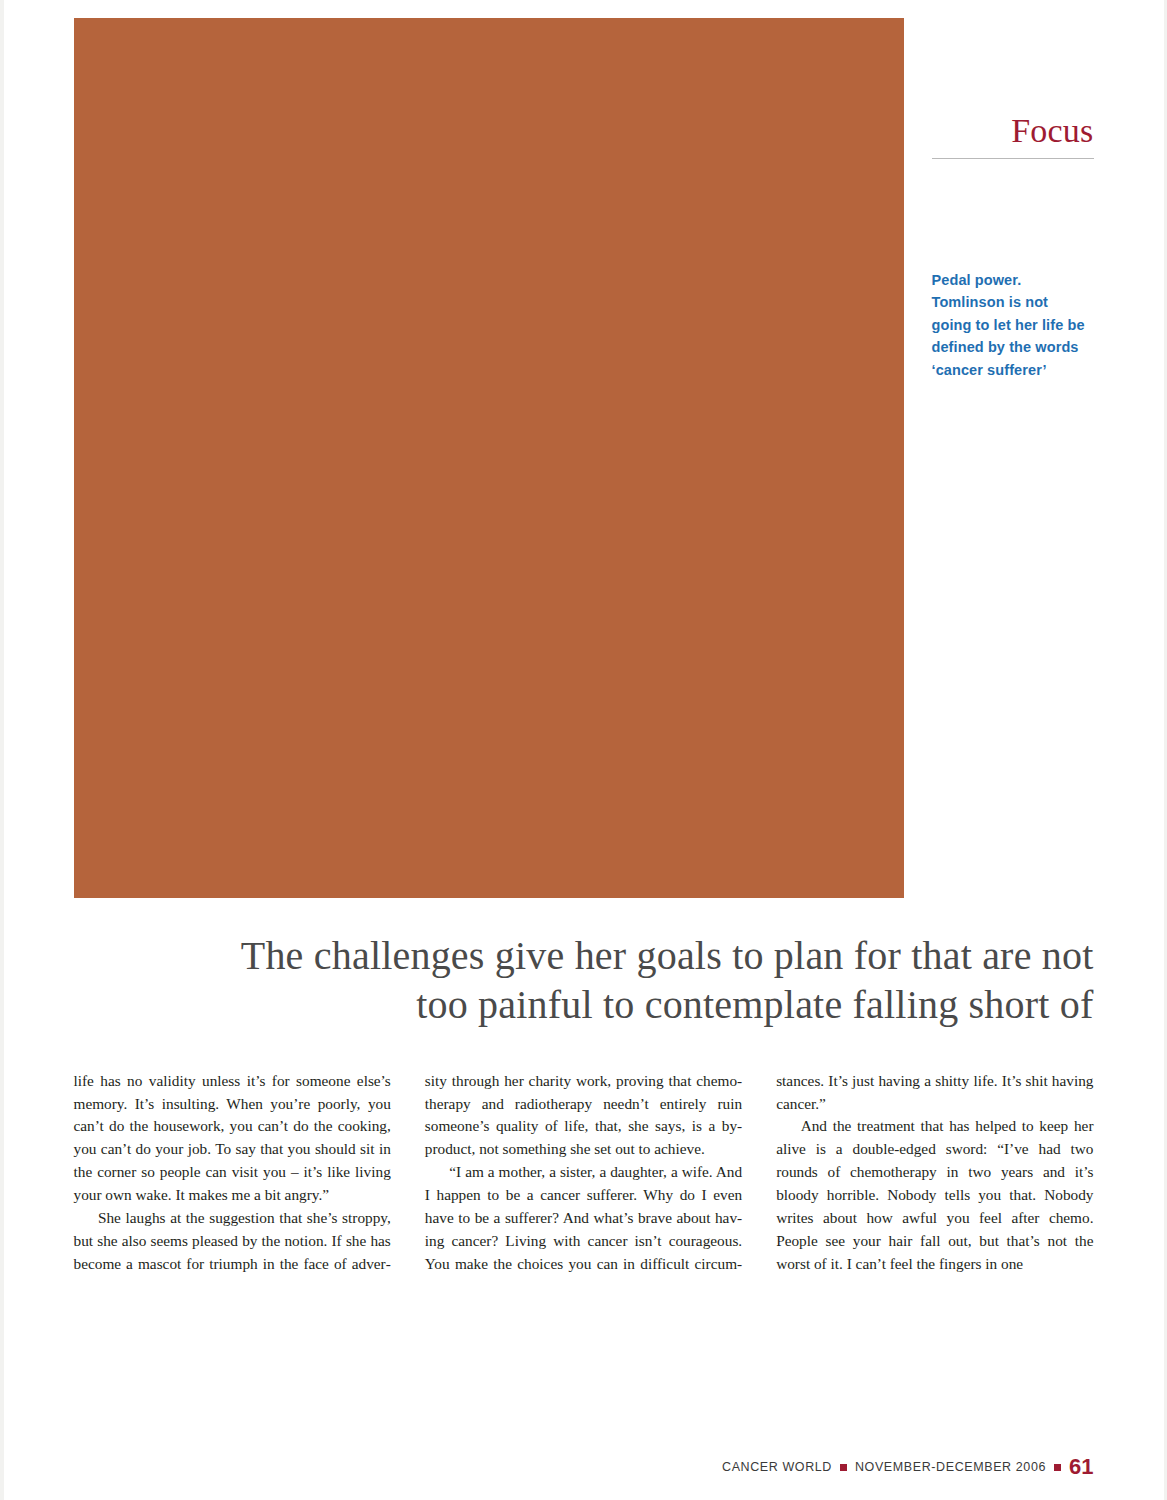Focus
Pedal power.
Tomlinson is not
going to let her life be
defined by the words
‘cancer sufferer’
The challenges give her goals to plan for that are not too painful to contemplate falling short of
life has no validity unless it’s for someone else’s memory. It’s insulting. When you’re poorly, you can’t do the housework, you can’t do the cooking, you can’t do your job. To say that you should sit in the corner so people can visit you – it’s like living your own wake. It makes me a bit angry.”
She laughs at the suggestion that she’s stroppy, but she also seems pleased by the notion. If she has become a mascot for triumph in the face of adversity through her charity work, proving that chemotherapy and radiotherapy needn’t entirely ruin someone’s quality of life, that, she says, is a by-product, not something she set out to achieve.
“I am a mother, a sister, a daughter, a wife. And I happen to be a cancer sufferer. Why do I even have to be a sufferer? And what’s brave about having cancer? Living with cancer isn’t courageous. You make the choices you can in difficult circumstances. It’s just having a shitty life. It’s shit having cancer.”
And the treatment that has helped to keep her alive is a double-edged sword: “I’ve had two rounds of chemotherapy in two years and it’s bloody horrible. Nobody tells you that. Nobody writes about how awful you feel after chemo. People see your hair fall out, but that’s not the worst of it. I can’t feel the fingers in one
CANCER WORLD NOVEMBER-DECEMBER 2006 61